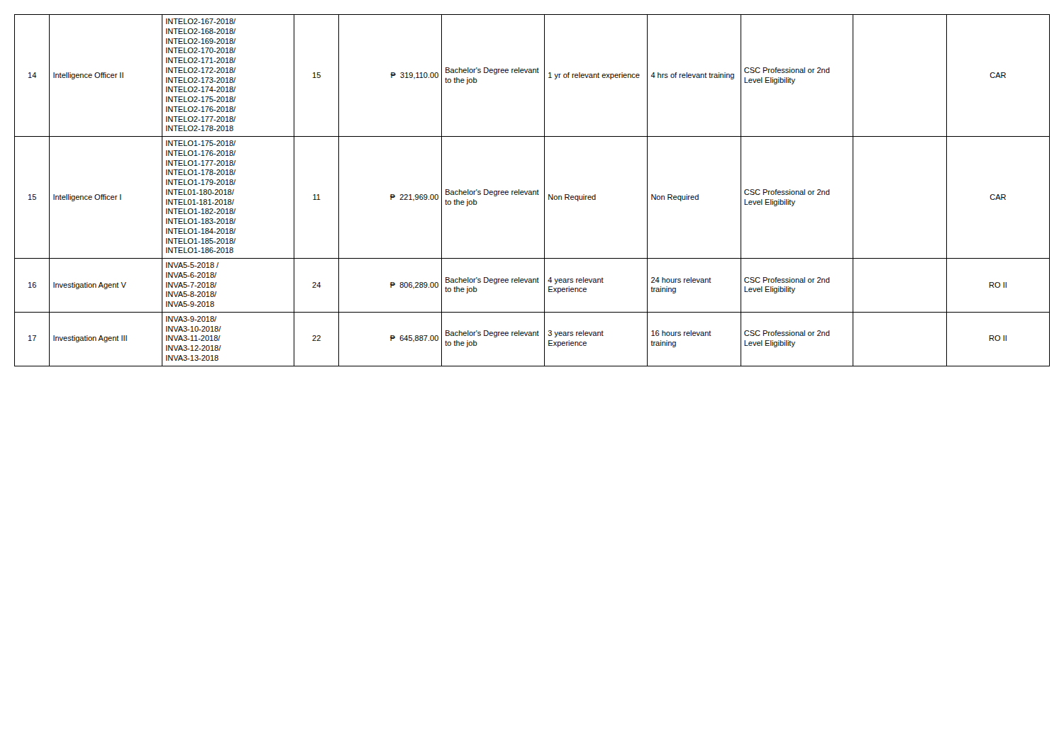| 14 | Intelligence Officer II | INTELO2-167-2018/ INTELO2-168-2018/ INTELO2-169-2018/ INTELO2-170-2018/ INTELO2-171-2018/ INTELO2-172-2018/ INTELO2-173-2018/ INTELO2-174-2018/ INTELO2-175-2018/ INTELO2-176-2018/ INTELO2-177-2018/ INTELO2-178-2018 | 15 | ₱ 319,110.00 | Bachelor's Degree relevant to the job | 1 yr of relevant experience | 4 hrs of relevant training | CSC Professional or 2nd Level Eligibility | | CAR |
| 15 | Intelligence Officer I | INTELO1-175-2018/ INTELO1-176-2018/ INTELO1-177-2018/ INTELO1-178-2018/ INTELO1-179-2018/ INTEL01-180-2018/ INTEL01-181-2018/ INTELO1-182-2018/ INTELO1-183-2018/ INTELO1-184-2018/ INTELO1-185-2018/ INTELO1-186-2018 | 11 | ₱ 221,969.00 | Bachelor's Degree relevant to the job | Non Required | Non Required | CSC Professional or 2nd Level Eligibility | | CAR |
| 16 | Investigation Agent V | INVA5-5-2018 / INVA5-6-2018/ INVA5-7-2018/ INVA5-8-2018/ INVA5-9-2018 | 24 | ₱ 806,289.00 | Bachelor's Degree relevant to the job | 4 years relevant Experience | 24 hours relevant training | CSC Professional or 2nd Level Eligibility | | RO II |
| 17 | Investigation Agent III | INVA3-9-2018/ INVA3-10-2018/ INVA3-11-2018/ INVA3-12-2018/ INVA3-13-2018 | 22 | ₱ 645,887.00 | Bachelor's Degree relevant to the job | 3 years relevant Experience | 16 hours relevant training | CSC Professional or 2nd Level Eligibility | | RO II |